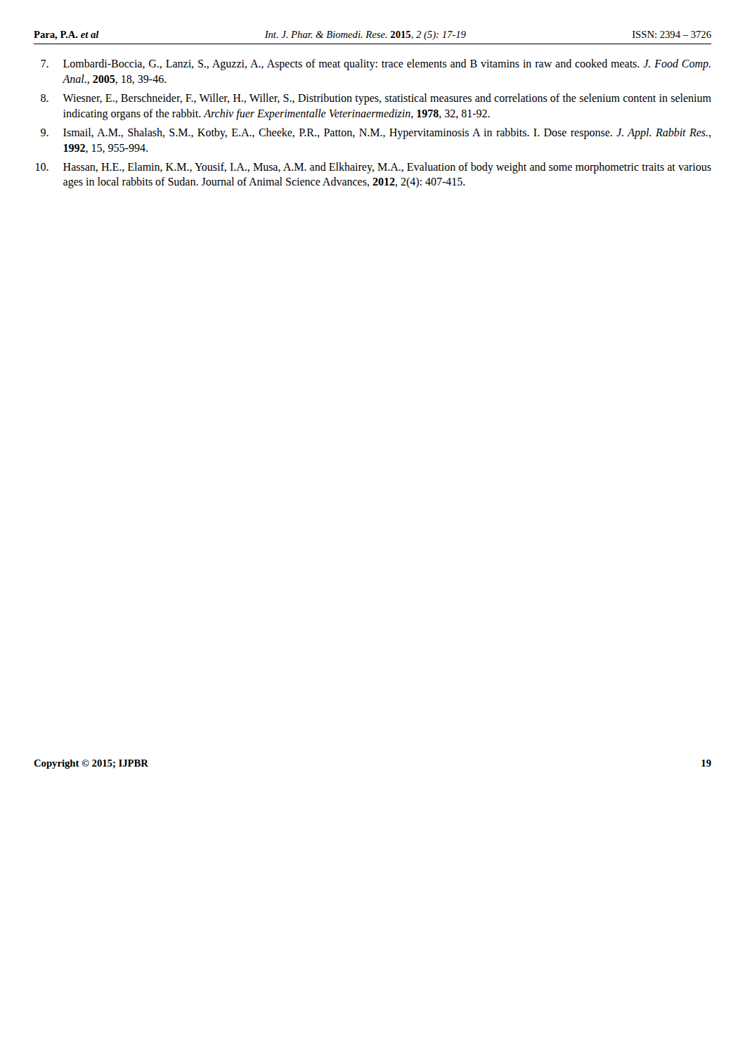Para, P.A. et al
Int. J. Phar. & Biomedi. Rese. 2015, 2 (5): 17-19
ISSN: 2394 – 3726
Lombardi-Boccia, G., Lanzi, S., Aguzzi, A., Aspects of meat quality: trace elements and B vitamins in raw and cooked meats. J. Food Comp. Anal., 2005, 18, 39-46.
Wiesner, E., Berschneider, F., Willer, H., Willer, S., Distribution types, statistical measures and correlations of the selenium content in selenium indicating organs of the rabbit. Archiv fuer Experimentalle Veterinaermedizin, 1978, 32, 81-92.
Ismail, A.M., Shalash, S.M., Kotby, E.A., Cheeke, P.R., Patton, N.M., Hypervitaminosis A in rabbits. I. Dose response. J. Appl. Rabbit Res., 1992, 15, 955-994.
Hassan, H.E., Elamin, K.M., Yousif, I.A., Musa, A.M. and Elkhairey, M.A., Evaluation of body weight and some morphometric traits at various ages in local rabbits of Sudan. Journal of Animal Science Advances, 2012, 2(4): 407-415.
Copyright © 2015; IJPBR
19